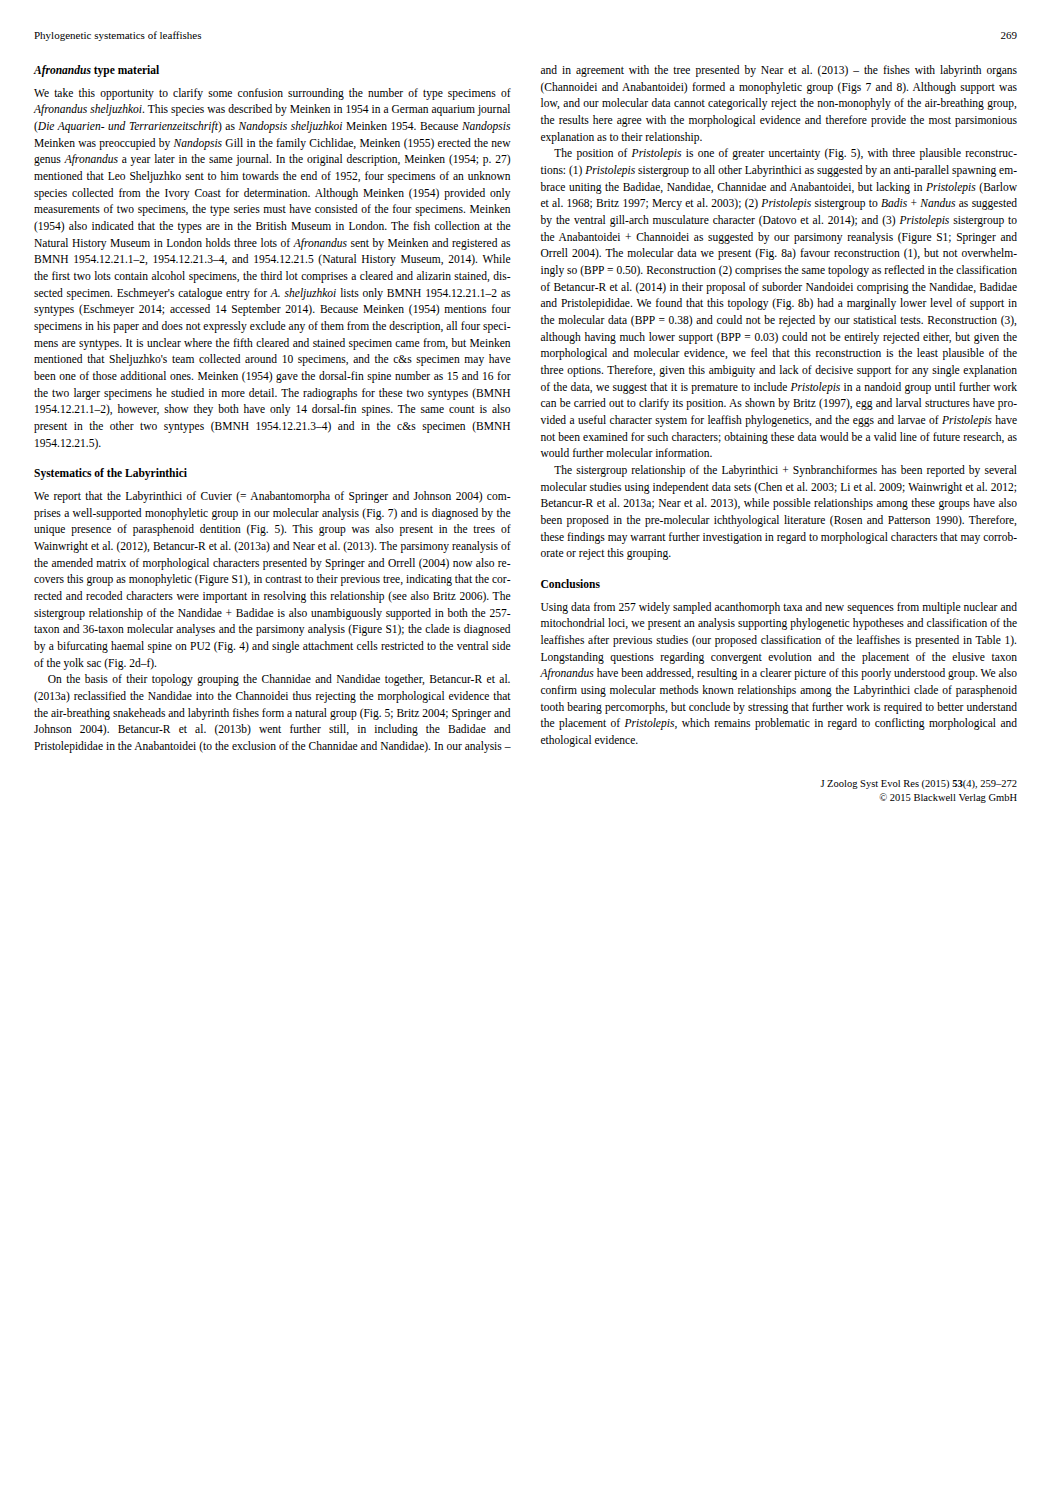Phylogenetic systematics of leaffishes 269
Afronandus type material
We take this opportunity to clarify some confusion surrounding the number of type specimens of Afronandus sheljuzhkoi. This species was described by Meinken in 1954 in a German aquarium journal (Die Aquarien- und Terrarienzeitschrift) as Nandopsis sheljuzhkoi Meinken 1954. Because Nandopsis Meinken was preoccupied by Nandopsis Gill in the family Cichlidae, Meinken (1955) erected the new genus Afronandus a year later in the same journal. In the original description, Meinken (1954; p. 27) mentioned that Leo Sheljuzhko sent to him towards the end of 1952, four specimens of an unknown species collected from the Ivory Coast for determination. Although Meinken (1954) provided only measurements of two specimens, the type series must have consisted of the four specimens. Meinken (1954) also indicated that the types are in the British Museum in London. The fish collection at the Natural History Museum in London holds three lots of Afronandus sent by Meinken and registered as BMNH 1954.12.21.1–2, 1954.12.21.3–4, and 1954.12.21.5 (Natural History Museum, 2014). While the first two lots contain alcohol specimens, the third lot comprises a cleared and alizarin stained, dissected specimen. Eschmeyer's catalogue entry for A. sheljuzhkoi lists only BMNH 1954.12.21.1–2 as syntypes (Eschmeyer 2014; accessed 14 September 2014). Because Meinken (1954) mentions four specimens in his paper and does not expressly exclude any of them from the description, all four specimens are syntypes. It is unclear where the fifth cleared and stained specimen came from, but Meinken mentioned that Sheljuzhko's team collected around 10 specimens, and the c&s specimen may have been one of those additional ones. Meinken (1954) gave the dorsal-fin spine number as 15 and 16 for the two larger specimens he studied in more detail. The radiographs for these two syntypes (BMNH 1954.12.21.1–2), however, show they both have only 14 dorsal-fin spines. The same count is also present in the other two syntypes (BMNH 1954.12.21.3–4) and in the c&s specimen (BMNH 1954.12.21.5).
Systematics of the Labyrinthici
We report that the Labyrinthici of Cuvier (= Anabantomorpha of Springer and Johnson 2004) comprises a well-supported monophyletic group in our molecular analysis (Fig. 7) and is diagnosed by the unique presence of parasphenoid dentition (Fig. 5). This group was also present in the trees of Wainwright et al. (2012), Betancur-R et al. (2013a) and Near et al. (2013). The parsimony reanalysis of the amended matrix of morphological characters presented by Springer and Orrell (2004) now also recovers this group as monophyletic (Figure S1), in contrast to their previous tree, indicating that the corrected and recoded characters were important in resolving this relationship (see also Britz 2006). The sistergroup relationship of the Nandidae + Badidae is also unambiguously supported in both the 257-taxon and 36-taxon molecular analyses and the parsimony analysis (Figure S1); the clade is diagnosed by a bifurcating haemal spine on PU2 (Fig. 4) and single attachment cells restricted to the ventral side of the yolk sac (Fig. 2d–f).
On the basis of their topology grouping the Channidae and Nandidae together, Betancur-R et al. (2013a) reclassified the Nandidae into the Channoidei thus rejecting the morphological evidence that the air-breathing snakeheads and labyrinth fishes form a natural group (Fig. 5; Britz 2004; Springer and Johnson 2004). Betancur-R et al. (2013b) went further still, in including the Badidae and Pristolepididae in the Anabantoidei (to the exclusion of the Channidae and Nandidae). In our analysis – and in agreement with the tree presented by Near et al. (2013) – the fishes with labyrinth organs (Channoidei and Anabantoidei) formed a monophyletic group (Figs 7 and 8). Although support was low, and our molecular data cannot categorically reject the non-monophyly of the air-breathing group, the results here agree with the morphological evidence and therefore provide the most parsimonious explanation as to their relationship.
The position of Pristolepis is one of greater uncertainty (Fig. 5), with three plausible reconstructions: (1) Pristolepis sistergroup to all other Labyrinthici as suggested by an anti-parallel spawning embrace uniting the Badidae, Nandidae, Channidae and Anabantoidei, but lacking in Pristolepis (Barlow et al. 1968; Britz 1997; Mercy et al. 2003); (2) Pristolepis sistergroup to Badis + Nandus as suggested by the ventral gill-arch musculature character (Datovo et al. 2014); and (3) Pristolepis sistergroup to the Anabantoidei + Channoidei as suggested by our parsimony reanalysis (Figure S1; Springer and Orrell 2004). The molecular data we present (Fig. 8a) favour reconstruction (1), but not overwhelmingly so (BPP = 0.50). Reconstruction (2) comprises the same topology as reflected in the classification of Betancur-R et al. (2014) in their proposal of suborder Nandoidei comprising the Nandidae, Badidae and Pristolepididae. We found that this topology (Fig. 8b) had a marginally lower level of support in the molecular data (BPP = 0.38) and could not be rejected by our statistical tests. Reconstruction (3), although having much lower support (BPP = 0.03) could not be entirely rejected either, but given the morphological and molecular evidence, we feel that this reconstruction is the least plausible of the three options. Therefore, given this ambiguity and lack of decisive support for any single explanation of the data, we suggest that it is premature to include Pristolepis in a nandoid group until further work can be carried out to clarify its position. As shown by Britz (1997), egg and larval structures have provided a useful character system for leaffish phylogenetics, and the eggs and larvae of Pristolepis have not been examined for such characters; obtaining these data would be a valid line of future research, as would further molecular information.
The sistergroup relationship of the Labyrinthici + Synbranchiformes has been reported by several molecular studies using independent data sets (Chen et al. 2003; Li et al. 2009; Wainwright et al. 2012; Betancur-R et al. 2013a; Near et al. 2013), while possible relationships among these groups have also been proposed in the pre-molecular ichthyological literature (Rosen and Patterson 1990). Therefore, these findings may warrant further investigation in regard to morphological characters that may corroborate or reject this grouping.
Conclusions
Using data from 257 widely sampled acanthomorph taxa and new sequences from multiple nuclear and mitochondrial loci, we present an analysis supporting phylogenetic hypotheses and classification of the leaffishes after previous studies (our proposed classification of the leaffishes is presented in Table 1). Longstanding questions regarding convergent evolution and the placement of the elusive taxon Afronandus have been addressed, resulting in a clearer picture of this poorly understood group. We also confirm using molecular methods known relationships among the Labyrinthici clade of parasphenoid tooth bearing percomorphs, but conclude by stressing that further work is required to better understand the placement of Pristolepis, which remains problematic in regard to conflicting morphological and ethological evidence.
J Zoolog Syst Evol Res (2015) 53(4), 259–272 © 2015 Blackwell Verlag GmbH